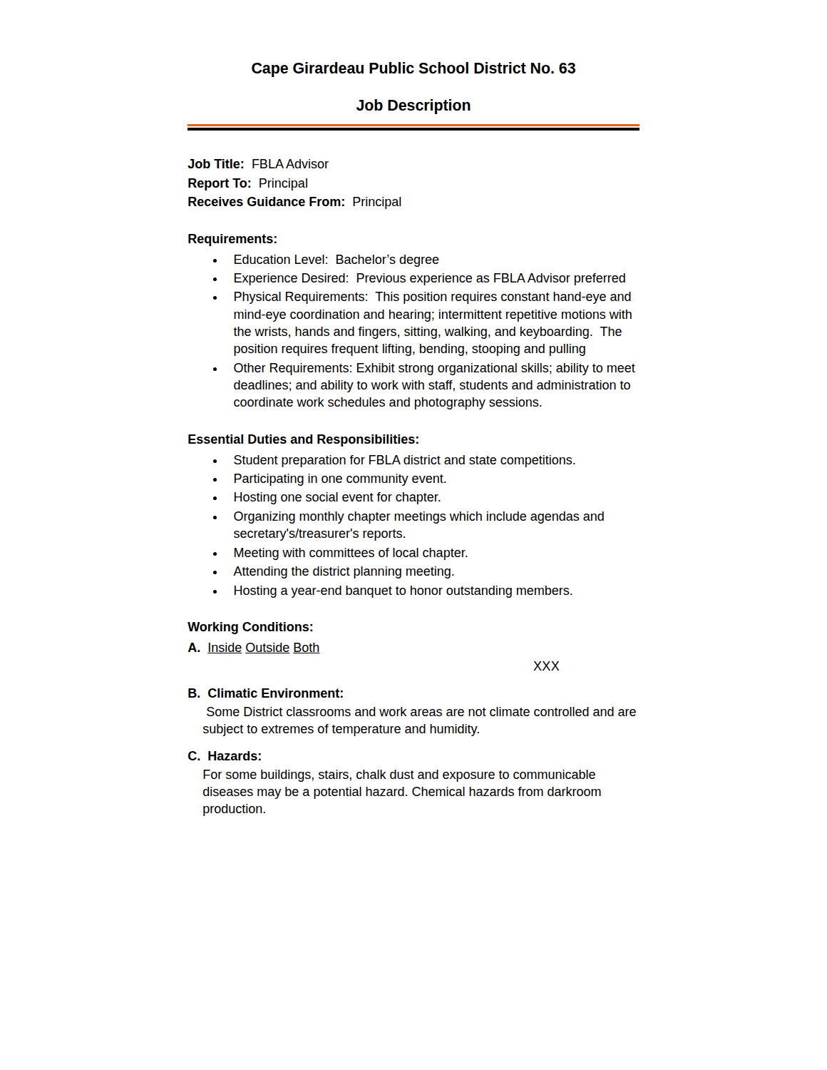Cape Girardeau Public School District No. 63
Job Description
Job Title: FBLA Advisor
Report To: Principal
Receives Guidance From: Principal
Requirements:
Education Level: Bachelor’s degree
Experience Desired: Previous experience as FBLA Advisor preferred
Physical Requirements: This position requires constant hand-eye and mind-eye coordination and hearing; intermittent repetitive motions with the wrists, hands and fingers, sitting, walking, and keyboarding. The position requires frequent lifting, bending, stooping and pulling
Other Requirements: Exhibit strong organizational skills; ability to meet deadlines; and ability to work with staff, students and administration to coordinate work schedules and photography sessions.
Essential Duties and Responsibilities:
Student preparation for FBLA district and state competitions.
Participating in one community event.
Hosting one social event for chapter.
Organizing monthly chapter meetings which include agendas and secretary's/treasurer's reports.
Meeting with committees of local chapter.
Attending the district planning meeting.
Hosting a year-end banquet to honor outstanding members.
Working Conditions:
A. Inside Outside Both
XXX
B. Climatic Environment:
Some District classrooms and work areas are not climate controlled and are subject to extremes of temperature and humidity.
C. Hazards:
For some buildings, stairs, chalk dust and exposure to communicable diseases may be a potential hazard. Chemical hazards from darkroom production.